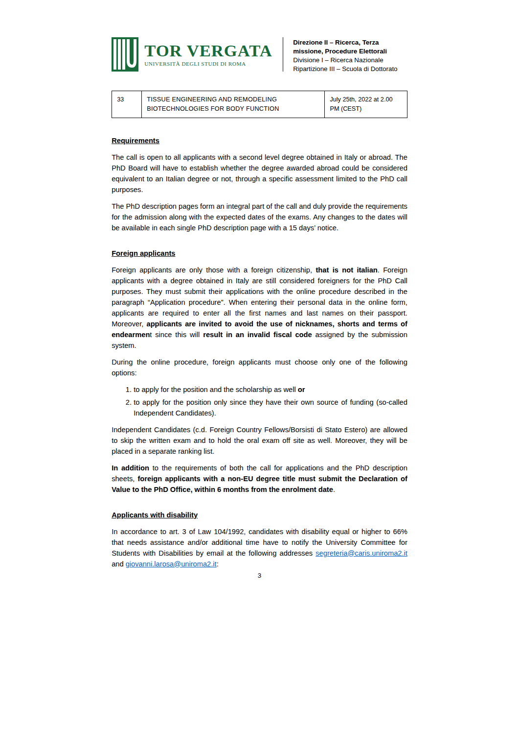TOR VERGATA
UNIVERSITÀ DEGLI STUDI DI ROMA
Direzione II – Ricerca, Terza missione, Procedure Elettorali
Divisione I – Ricerca Nazionale
Ripartizione III – Scuola di Dottorato
| 33 | TISSUE ENGINEERING AND REMODELING BIOTECHNOLOGIES FOR BODY FUNCTION | July 25th, 2022 at 2.00 PM (CEST) |
Requirements
The call is open to all applicants with a second level degree obtained in Italy or abroad. The PhD Board will have to establish whether the degree awarded abroad could be considered equivalent to an Italian degree or not, through a specific assessment limited to the PhD call purposes.
The PhD description pages form an integral part of the call and duly provide the requirements for the admission along with the expected dates of the exams. Any changes to the dates will be available in each single PhD description page with a 15 days’ notice.
Foreign applicants
Foreign applicants are only those with a foreign citizenship, that is not italian. Foreign applicants with a degree obtained in Italy are still considered foreigners for the PhD Call purposes. They must submit their applications with the online procedure described in the paragraph “Application procedure”. When entering their personal data in the online form, applicants are required to enter all the first names and last names on their passport. Moreover, applicants are invited to avoid the use of nicknames, shorts and terms of endearment since this will result in an invalid fiscal code assigned by the submission system.
During the online procedure, foreign applicants must choose only one of the following options:
to apply for the position and the scholarship as well or
to apply for the position only since they have their own source of funding (so-called Independent Candidates).
Independent Candidates (c.d. Foreign Country Fellows/Borsisti di Stato Estero) are allowed to skip the written exam and to hold the oral exam off site as well. Moreover, they will be placed in a separate ranking list.
In addition to the requirements of both the call for applications and the PhD description sheets, foreign applicants with a non-EU degree title must submit the Declaration of Value to the PhD Office, within 6 months from the enrolment date.
Applicants with disability
In accordance to art. 3 of Law 104/1992, candidates with disability equal or higher to 66% that needs assistance and/or additional time have to notify the University Committee for Students with Disabilities by email at the following addresses segreteria@caris.uniroma2.it and giovanni.larosa@uniroma2.it:
3